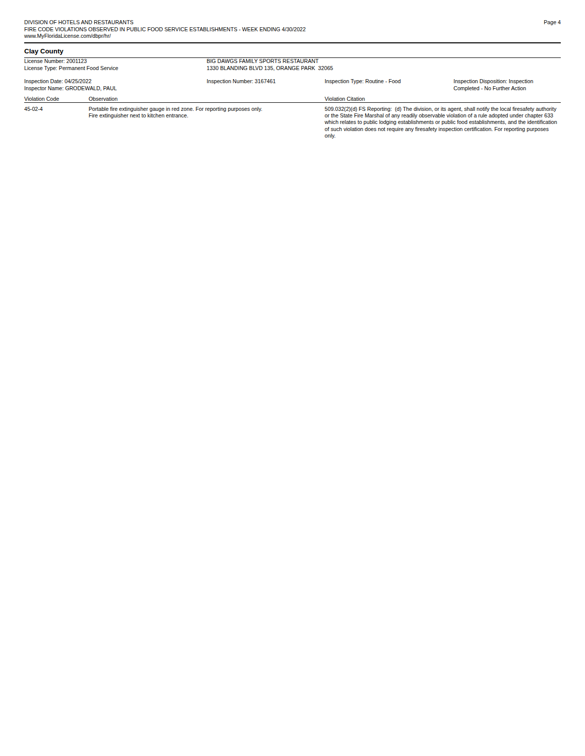Page 4
DIVISION OF HOTELS AND RESTAURANTS
FIRE CODE VIOLATIONS OBSERVED IN PUBLIC FOOD SERVICE ESTABLISHMENTS - WEEK ENDING 4/30/2022
www.MyFloridaLicense.com/dbpr/hr/
Clay County
| License Number: 2001123 | BIG DAWGS FAMILY SPORTS RESTAURANT |
| License Type: Permanent Food Service | 1330 BLANDING BLVD 135, ORANGE PARK 32065 |
| Inspection Date: 04/25/2022 | Inspection Number: 3167461 | Inspection Type: Routine - Food | Inspection Disposition: Inspection |
| Inspector Name: GRODEWALD, PAUL | | | Completed - No Further Action |
| Violation Code | Observation | Violation Citation |
| 45-02-4 | Portable fire extinguisher gauge in red zone. For reporting purposes only. Fire extinguisher next to kitchen entrance. | 509.032(2)(d) FS Reporting: (d) The division, or its agent, shall notify the local firesafety authority or the State Fire Marshal of any readily observable violation of a rule adopted under chapter 633 which relates to public lodging establishments or public food establishments, and the identification of such violation does not require any firesafety inspection certification. For reporting purposes only. |